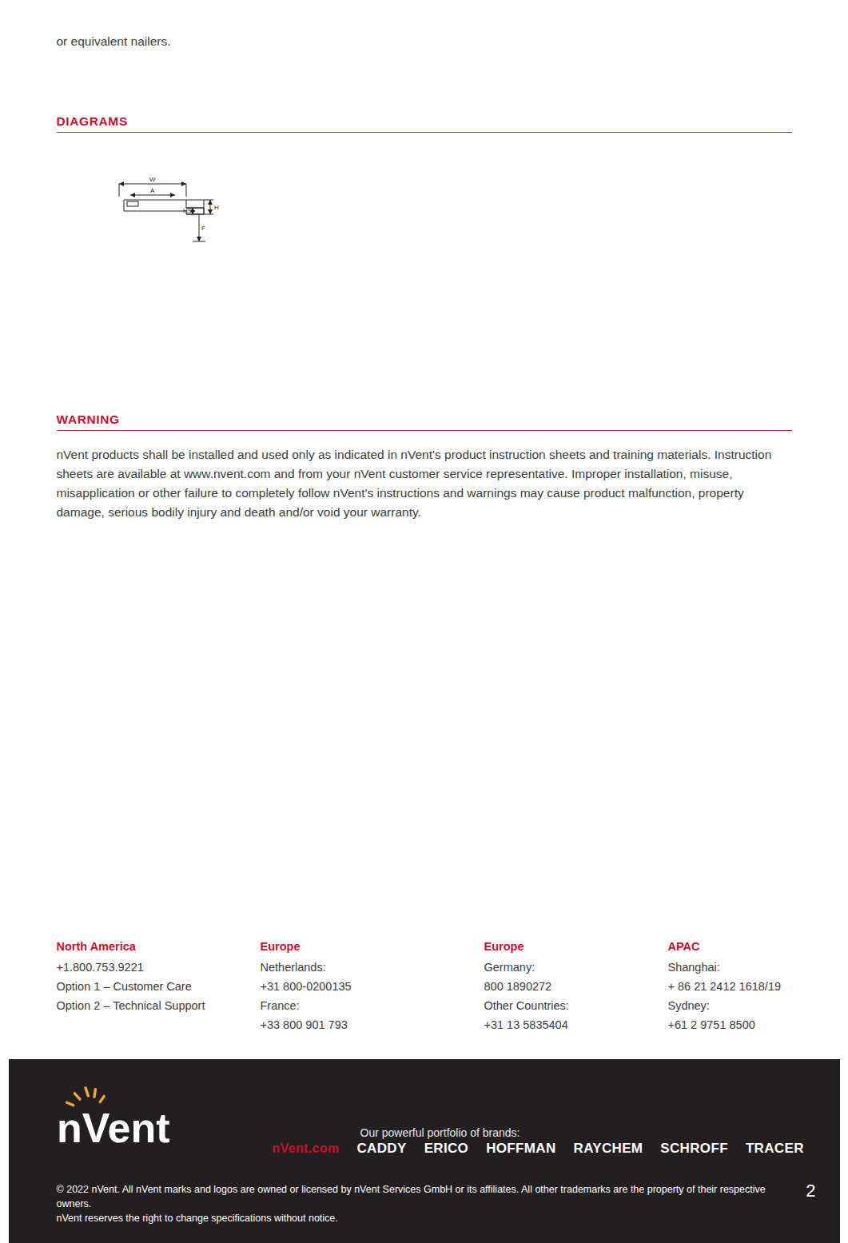or equivalent nailers.
Diagrams
W A H HS F
Warning
nVent products shall be installed and used only as indicated in nVent's product instruction sheets and training materials. Instruction sheets are available at www.nvent.com and from your nVent customer service representative. Improper installation, misuse, misapplication or other failure to completely follow nVent's instructions and warnings may cause product malfunction, property damage, serious bodily injury and death and/or void your warranty.
North America
+1.800.753.9221
Option 1 – Customer Care
Option 2 – Technical Support
Europe
Netherlands:
+31 800-0200135
France:
+33 800 901 793
Europe
Germany:
800 1890272
Other Countries:
+31 13 5835404
APAC
Shanghai:
+ 86 21 2412 1618/19
Sydney:
+61 2 9751 8500
nVent
Our powerful portfolio of brands:
nVent.com CADDY ERICO HOFFMAN RAYCHEM SCHROFF TRACER
© 2022 nVent. All nVent marks and logos are owned or licensed by nVent Services GmbH or its affiliates. All other trademarks are the property of their respective owners.
nVent reserves the right to change specifications without notice.
2